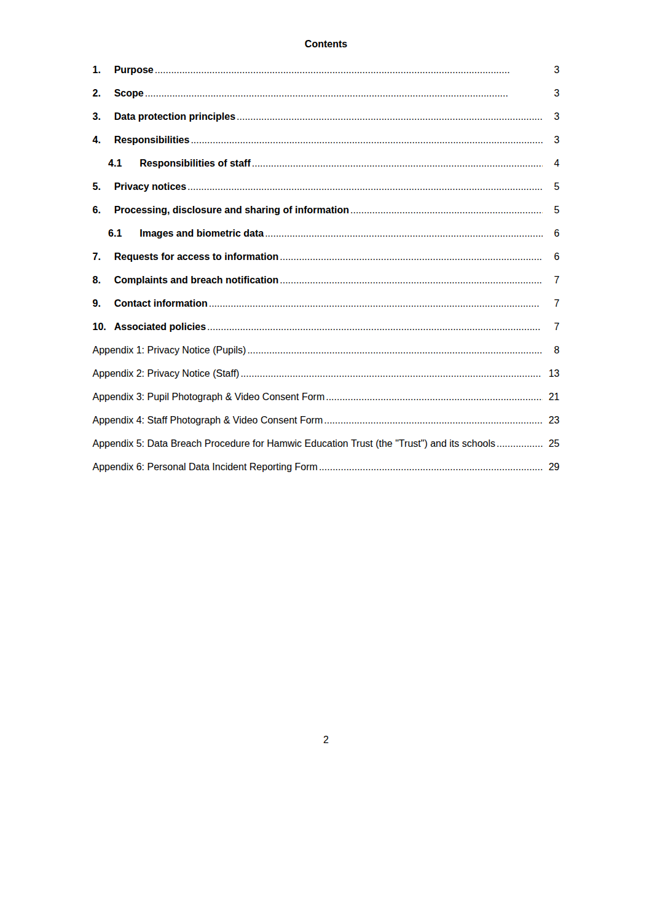Contents
1. Purpose .................................................................................................................................. 3
2. Scope ..................................................................................................................................... 3
3. Data protection principles ................................................................................................................. 3
4. Responsibilities ................................................................................................................................. 3
4.1 Responsibilities of staff ................................................................................................................. 4
5. Privacy notices ................................................................................................................................... 5
6. Processing, disclosure and sharing of information .............................................................................. 5
6.1 Images and biometric data ............................................................................................................. 6
7. Requests for access to information ..................................................................................................... 6
8. Complaints and breach notification ................................................................................................... 7
9. Contact information ......................................................................................................................... 7
10. Associated policies .......................................................................................................................... 7
Appendix 1: Privacy Notice (Pupils) ............................................................................................................. 8
Appendix 2: Privacy Notice (Staff) .............................................................................................................. 13
Appendix 3: Pupil Photograph & Video Consent Form ................................................................................. 21
Appendix 4: Staff Photograph & Video Consent Form .................................................................................. 23
Appendix 5: Data Breach Procedure for Hamwic Education Trust (the "Trust") and its schools ..................... 25
Appendix 6: Personal Data Incident Reporting Form ..................................................................................... 29
2